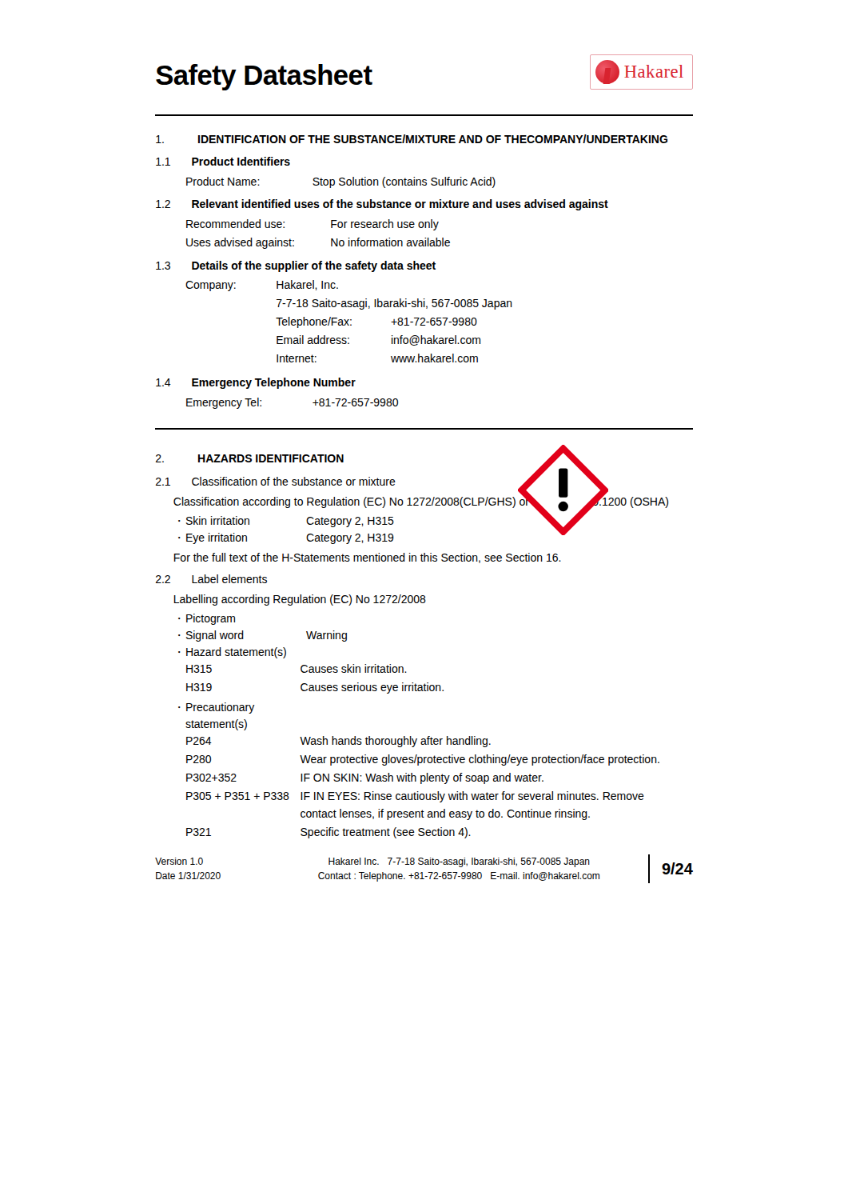Safety Datasheet
Hakarel
1.
IDENTIFICATION OF THE SUBSTANCE/MIXTURE AND OF THECOMPANY/UNDERTAKING
1.1
Product Identifiers
Product Name:
Stop Solution (contains Sulfuric Acid)
1.2
Relevant identified uses of the substance or mixture and uses advised against
Recommended use:
For research use only
Uses advised against:
No information available
1.3
Details of the supplier of the safety data sheet
Company:
Hakarel, Inc.
7-7-18 Saito-asagi, Ibaraki-shi, 567-0085 Japan
Telephone/Fax:
+81-72-657-9980
Email address:
info@hakarel.com
Internet:
www.hakarel.com
1.4
Emergency Telephone Number
Emergency Tel:
+81-72-657-9980
2.
HAZARDS IDENTIFICATION
2.1
Classification of the substance or mixture
Classification according to Regulation (EC) No 1272/2008(CLP/GHS) or 29 CFR 1910.1200 (OSHA)
・
Skin irritation
Category 2, H315
・
Eye irritation
Category 2, H319
For the full text of the H-Statements mentioned in this Section, see Section 16.
2.2
Label elements
Labelling according Regulation (EC) No 1272/2008
・
Pictogram
・
Signal word
Warning
・
Hazard statement(s)
H315
Causes skin irritation.
H319
Causes serious eye irritation.
・
Precautionary statement(s)
P264
Wash hands thoroughly after handling.
P280
Wear protective gloves/protective clothing/eye protection/face protection.
P302+352
IF ON SKIN: Wash with plenty of soap and water.
P305 + P351 + P338
IF IN EYES: Rinse cautiously with water for several minutes. Remove
contact lenses, if present and easy to do. Continue rinsing.
P321
Specific treatment (see Section 4).
Version 1.0
Hakarel Inc. 7-7-18 Saito-asagi, Ibaraki-shi, 567-0085 Japan
Date 1/31/2020
Contact : Telephone. +81-72-657-9980 E-mail. info@hakarel.com
9/24